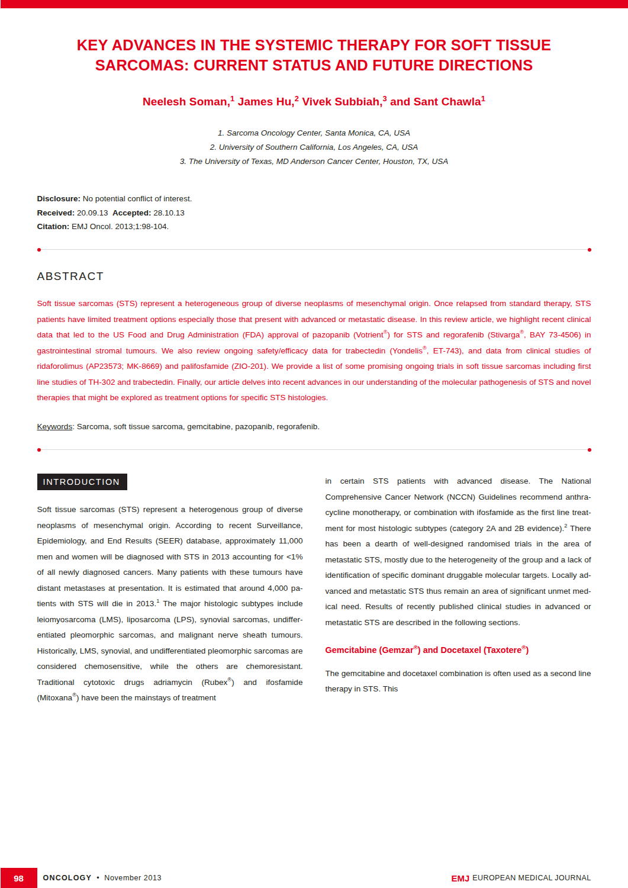Key Advances in the Systemic Therapy for Soft Tissue Sarcomas: Current Status and Future Directions
Neelesh Soman,1 James Hu,2 Vivek Subbiah,3 and Sant Chawla1
1. Sarcoma Oncology Center, Santa Monica, CA, USA
2. University of Southern California, Los Angeles, CA, USA
3. The University of Texas, MD Anderson Cancer Center, Houston, TX, USA
Disclosure: No potential conflict of interest.
Received: 20.09.13 Accepted: 28.10.13
Citation: EMJ Oncol. 2013;1:98-104.
ABSTRACT
Soft tissue sarcomas (STS) represent a heterogeneous group of diverse neoplasms of mesenchymal origin. Once relapsed from standard therapy, STS patients have limited treatment options especially those that present with advanced or metastatic disease. In this review article, we highlight recent clinical data that led to the US Food and Drug Administration (FDA) approval of pazopanib (Votrient®) for STS and regorafenib (Stivarga®, BAY 73-4506) in gastrointestinal stromal tumours. We also review ongoing safety/efficacy data for trabectedin (Yondelis®, ET-743), and data from clinical studies of ridaforolimus (AP23573; MK-8669) and palifosfamide (ZIO-201). We provide a list of some promising ongoing trials in soft tissue sarcomas including first line studies of TH-302 and trabectedin. Finally, our article delves into recent advances in our understanding of the molecular pathogenesis of STS and novel therapies that might be explored as treatment options for specific STS histologies.
Keywords: Sarcoma, soft tissue sarcoma, gemcitabine, pazopanib, regorafenib.
INTRODUCTION
Soft tissue sarcomas (STS) represent a heterogenous group of diverse neoplasms of mesenchymal origin. According to recent Surveillance, Epidemiology, and End Results (SEER) database, approximately 11,000 men and women will be diagnosed with STS in 2013 accounting for <1% of all newly diagnosed cancers. Many patients with these tumours have distant metastases at presentation. It is estimated that around 4,000 patients with STS will die in 2013.1 The major histologic subtypes include leiomyosarcoma (LMS), liposarcoma (LPS), synovial sarcomas, undifferentiated pleomorphic sarcomas, and malignant nerve sheath tumours. Historically, LMS, synovial, and undifferentiated pleomorphic sarcomas are considered chemosensitive, while the others are chemoresistant. Traditional cytotoxic drugs adriamycin (Rubex®) and ifosfamide (Mitoxana®) have been the mainstays of treatment
in certain STS patients with advanced disease. The National Comprehensive Cancer Network (NCCN) Guidelines recommend anthracycline monotherapy, or combination with ifosfamide as the first line treatment for most histologic subtypes (category 2A and 2B evidence).2 There has been a dearth of well-designed randomised trials in the area of metastatic STS, mostly due to the heterogeneity of the group and a lack of identification of specific dominant druggable molecular targets. Locally advanced and metastatic STS thus remain an area of significant unmet medical need. Results of recently published clinical studies in advanced or metastatic STS are described in the following sections.
Gemcitabine (Gemzar®) and Docetaxel (Taxotere®)
The gemcitabine and docetaxel combination is often used as a second line therapy in STS. This
98
ONCOLOGY • November 2013
EMJ EUROPEAN MEDICAL JOURNAL